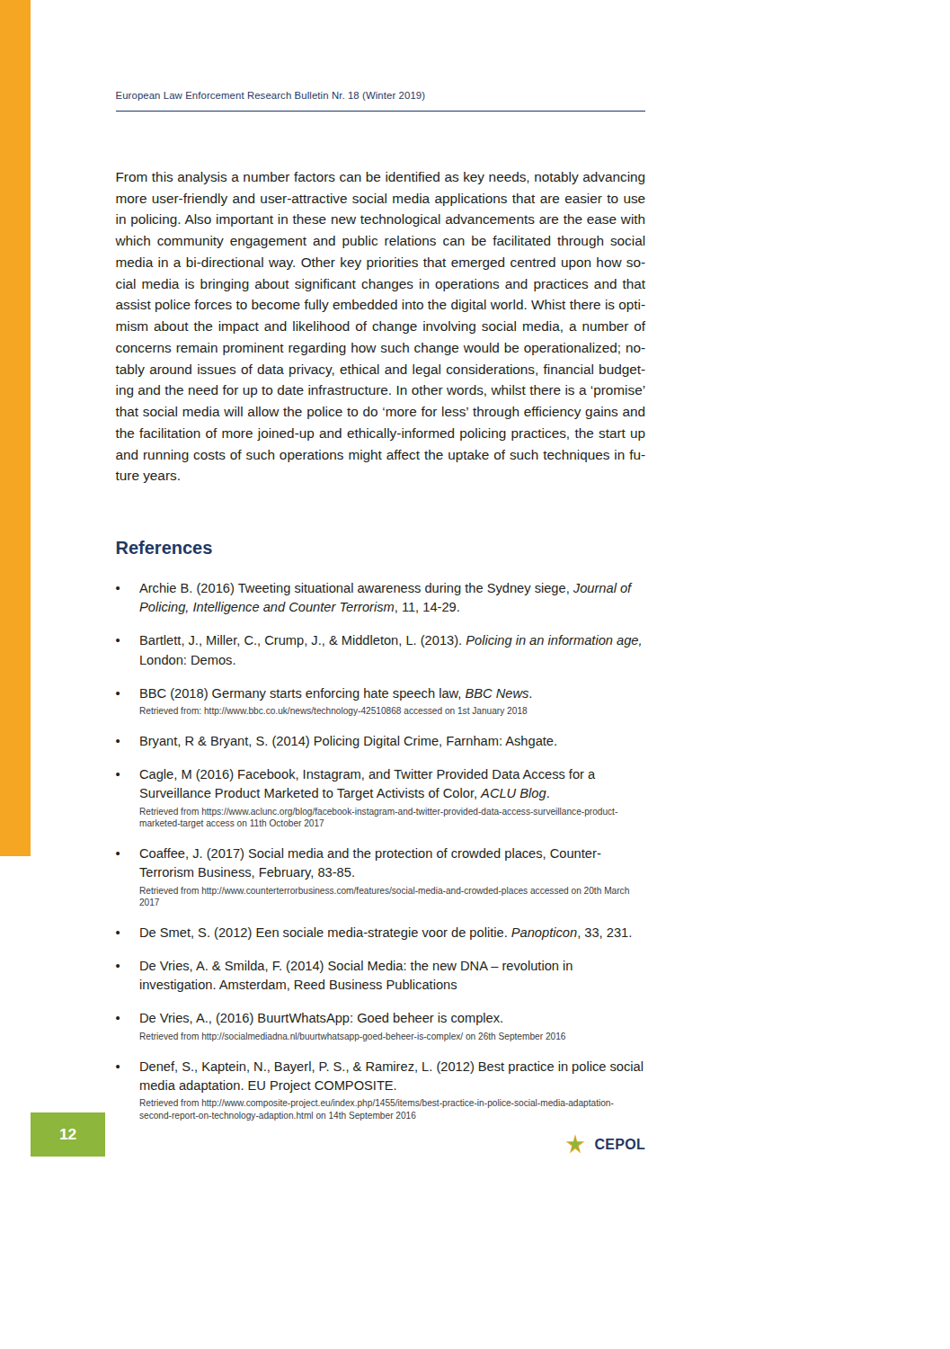European Law Enforcement Research Bulletin Nr. 18 (Winter 2019)
From this analysis a number factors can be identified as key needs, notably advancing more user-friendly and user-attractive social media applications that are easier to use in policing. Also important in these new technological advancements are the ease with which community engagement and public relations can be facilitated through social media in a bi-directional way. Other key priorities that emerged centred upon how social media is bringing about significant changes in operations and practices and that assist police forces to become fully embedded into the digital world. Whist there is optimism about the impact and likelihood of change involving social media, a number of concerns remain prominent regarding how such change would be operationalized; notably around issues of data privacy, ethical and legal considerations, financial budgeting and the need for up to date infrastructure. In other words, whilst there is a ‘promise’ that social media will allow the police to do ‘more for less’ through efficiency gains and the facilitation of more joined-up and ethically-informed policing practices, the start up and running costs of such operations might affect the uptake of such techniques in future years.
References
Archie B. (2016) Tweeting situational awareness during the Sydney siege, Journal of Policing, Intelligence and Counter Terrorism, 11, 14-29.
Bartlett, J., Miller, C., Crump, J., & Middleton, L. (2013). Policing in an information age, London: Demos.
BBC (2018) Germany starts enforcing hate speech law, BBC News. Retrieved from: http://www.bbc.co.uk/news/technology-42510868 accessed on 1st January 2018
Bryant, R & Bryant, S. (2014) Policing Digital Crime, Farnham: Ashgate.
Cagle, M (2016) Facebook, Instagram, and Twitter Provided Data Access for a Surveillance Product Marketed to Target Activists of Color, ACLU Blog. Retrieved from https://www.aclunc.org/blog/facebook-instagram-and-twitter-provided-data-access-surveillance-product-marketed-target access on 11th October 2017
Coaffee, J. (2017) Social media and the protection of crowded places, Counter-Terrorism Business, February, 83-85. Retrieved from http://www.counterterrorbusiness.com/features/social-media-and-crowded-places accessed on 20th March 2017
De Smet, S. (2012) Een sociale media-strategie voor de politie. Panopticon, 33, 231.
De Vries, A. & Smilda, F. (2014) Social Media: the new DNA – revolution in investigation. Amsterdam, Reed Business Publications
De Vries, A., (2016) BuurtWhatsApp: Goed beheer is complex. Retrieved from http://socialmediadna.nl/buurtwhatsapp-goed-beheer-is-complex/ on 26th September 2016
Denef, S., Kaptein, N., Bayerl, P. S., & Ramirez, L. (2012) Best practice in police social media adaptation. EU Project COMPOSITE. Retrieved from http://www.composite-project.eu/index.php/1455/items/best-practice-in-police-social-media-adaptation-second-report-on-technology-adaption.html on 14th September 2016
12
CEPOL